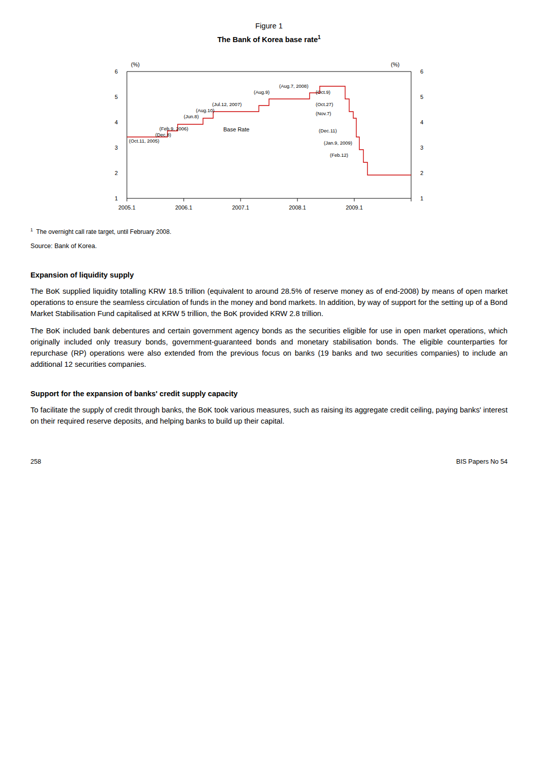Figure 1
The Bank of Korea base rate1
(%) (%) 6 5 4 3 2 1 6 5 4 3 2 1 2005.1 2006.1 2007.1 2008.1 2009.1 (Oct.11, 2005) (Dec.8) (Feb.9, 2006) (Jun.8) (Aug.10) (Jul.12, 2007) (Aug.9) (Aug.7, 2008) (Oct.9) (Oct.27) (Nov.7) (Dec.11) (Jan.9, 2009) (Feb.12) Base Rate
1 The overnight call rate target, until February 2008.
Source: Bank of Korea.
Expansion of liquidity supply
The BoK supplied liquidity totalling KRW 18.5 trillion (equivalent to around 28.5% of reserve money as of end-2008) by means of open market operations to ensure the seamless circulation of funds in the money and bond markets. In addition, by way of support for the setting up of a Bond Market Stabilisation Fund capitalised at KRW 5 trillion, the BoK provided KRW 2.8 trillion.
The BoK included bank debentures and certain government agency bonds as the securities eligible for use in open market operations, which originally included only treasury bonds, government-guaranteed bonds and monetary stabilisation bonds. The eligible counterparties for repurchase (RP) operations were also extended from the previous focus on banks (19 banks and two securities companies) to include an additional 12 securities companies.
Support for the expansion of banks' credit supply capacity
To facilitate the supply of credit through banks, the BoK took various measures, such as raising its aggregate credit ceiling, paying banks' interest on their required reserve deposits, and helping banks to build up their capital.
258 BIS Papers No 54